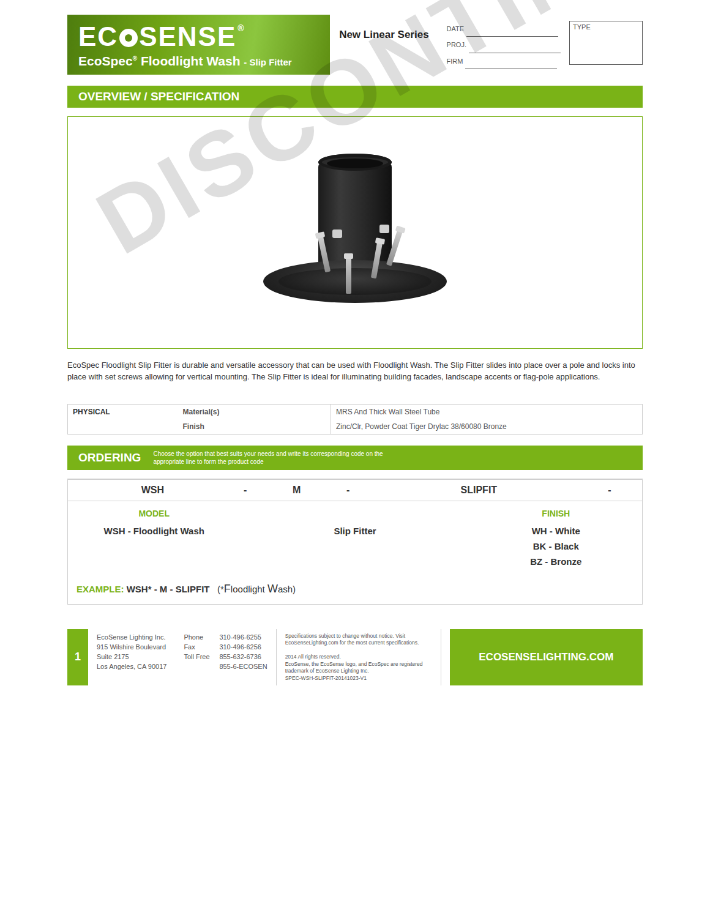DISCONTINUED
EC SENSE®
EcoSpec® Floodlight Wash - Slip Fitter
New Linear Series
DATE
PROJ.
FIRM
TYPE
OVERVIEW / SPECIFICATION
EcoSpec Floodlight Slip Fitter is durable and versatile accessory that can be used with Floodlight Wash. The Slip Fitter slides into place over a pole and locks into place with set screws allowing for vertical mounting. The Slip Fitter is ideal for illuminating building facades, landscape accents or flag-pole applications.
| PHYSICAL | Material(s) | MRS And Thick Wall Steel Tube |
| PHYSICAL | Finish | Zinc/Clr, Powder Coat Tiger Drylac 38/60080 Bronze |
ORDERING Choose the option that best suits your needs and write its corresponding code on the appropriate line to form the product code
| WSH | - | M | - | SLIPFIT | - | |
| MODEL | | FINISH |
| WSH - Floodlight Wash | Slip Fitter | WH - White BK - Black BZ - Bronze |
EXAMPLE: WSH* - M - SLIPFIT (*Floodlight Wash)
1
EcoSense Lighting Inc.
915 Wilshire Boulevard
Suite 2175
Los Angeles, CA 90017
Phone310-496-6255
Fax310-496-6256
Toll Free855-632-6736
855-6-ECOSEN
Specifications subject to change without notice. Visit EcoSenseLighting.com for the most current specifications.
2014 All rights reserved.
EcoSense, the EcoSense logo, and EcoSpec are registered trademark of EcoSense Lighting Inc.
SPEC-WSH-SLIPFIT-20141023-V1
ECOSENSELIGHTING.COM